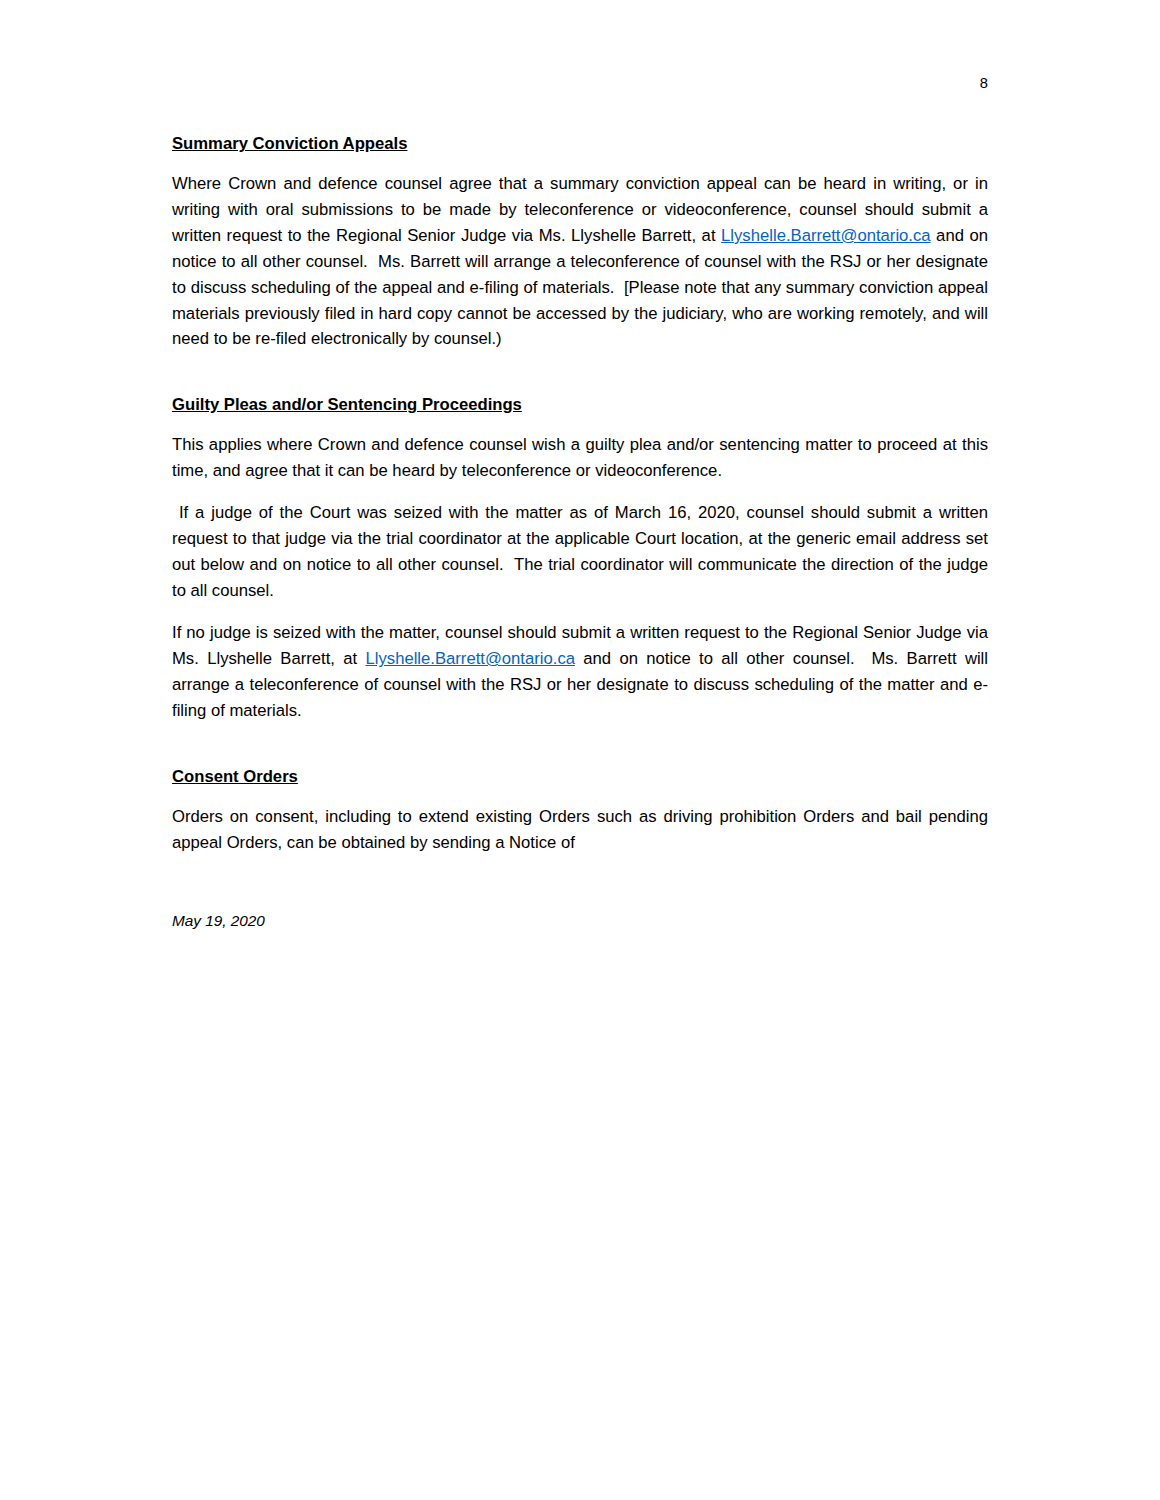8
Summary Conviction Appeals
Where Crown and defence counsel agree that a summary conviction appeal can be heard in writing, or in writing with oral submissions to be made by teleconference or videoconference, counsel should submit a written request to the Regional Senior Judge via Ms. Llyshelle Barrett, at Llyshelle.Barrett@ontario.ca and on notice to all other counsel. Ms. Barrett will arrange a teleconference of counsel with the RSJ or her designate to discuss scheduling of the appeal and e-filing of materials. [Please note that any summary conviction appeal materials previously filed in hard copy cannot be accessed by the judiciary, who are working remotely, and will need to be re-filed electronically by counsel.)
Guilty Pleas and/or Sentencing Proceedings
This applies where Crown and defence counsel wish a guilty plea and/or sentencing matter to proceed at this time, and agree that it can be heard by teleconference or videoconference.
If a judge of the Court was seized with the matter as of March 16, 2020, counsel should submit a written request to that judge via the trial coordinator at the applicable Court location, at the generic email address set out below and on notice to all other counsel. The trial coordinator will communicate the direction of the judge to all counsel.
If no judge is seized with the matter, counsel should submit a written request to the Regional Senior Judge via Ms. Llyshelle Barrett, at Llyshelle.Barrett@ontario.ca and on notice to all other counsel. Ms. Barrett will arrange a teleconference of counsel with the RSJ or her designate to discuss scheduling of the matter and e-filing of materials.
Consent Orders
Orders on consent, including to extend existing Orders such as driving prohibition Orders and bail pending appeal Orders, can be obtained by sending a Notice of
May 19, 2020